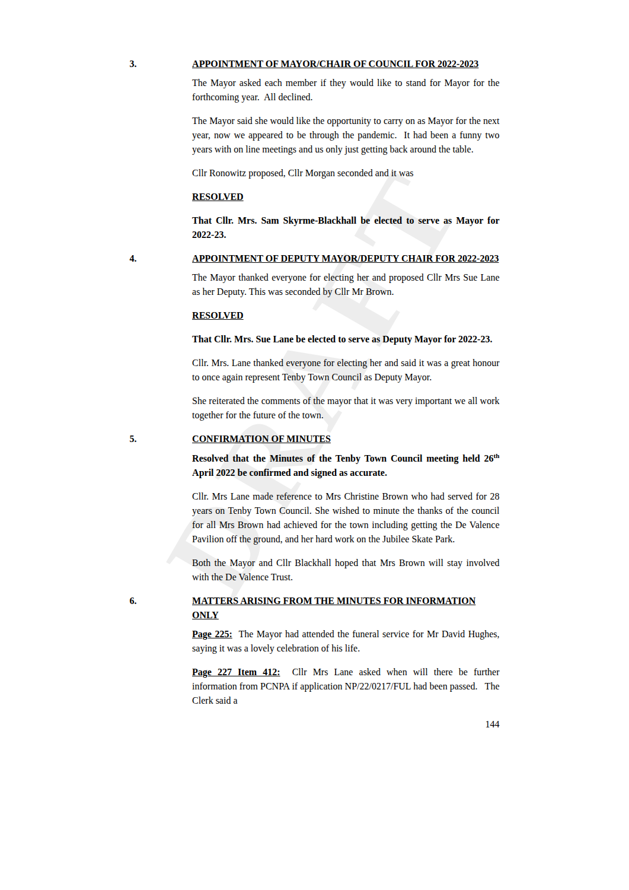DRAFT
3.
Appointment of Mayor/Chair of Council for 2022-2023
The Mayor asked each member if they would like to stand for Mayor for the forthcoming year. All declined.
The Mayor said she would like the opportunity to carry on as Mayor for the next year, now we appeared to be through the pandemic. It had been a funny two years with on line meetings and us only just getting back around the table.
Cllr Ronowitz proposed, Cllr Morgan seconded and it was
RESOLVED
That Cllr. Mrs. Sam Skyrme-Blackhall be elected to serve as Mayor for 2022-23.
4.
Appointment of Deputy Mayor/Deputy Chair for 2022-2023
The Mayor thanked everyone for electing her and proposed Cllr Mrs Sue Lane as her Deputy. This was seconded by Cllr Mr Brown.
RESOLVED
That Cllr. Mrs. Sue Lane be elected to serve as Deputy Mayor for 2022-23.
Cllr. Mrs. Lane thanked everyone for electing her and said it was a great honour to once again represent Tenby Town Council as Deputy Mayor.
She reiterated the comments of the mayor that it was very important we all work together for the future of the town.
5.
Confirmation of Minutes
Resolved that the Minutes of the Tenby Town Council meeting held 26th April 2022 be confirmed and signed as accurate.
Cllr. Mrs Lane made reference to Mrs Christine Brown who had served for 28 years on Tenby Town Council. She wished to minute the thanks of the council for all Mrs Brown had achieved for the town including getting the De Valence Pavilion off the ground, and her hard work on the Jubilee Skate Park.
Both the Mayor and Cllr Blackhall hoped that Mrs Brown will stay involved with the De Valence Trust.
6.
Matters Arising from the Minutes for Information Only
Page 225: The Mayor had attended the funeral service for Mr David Hughes, saying it was a lovely celebration of his life.
Page 227 Item 412: Cllr Mrs Lane asked when will there be further information from PCNPA if application NP/22/0217/FUL had been passed. The Clerk said a
144